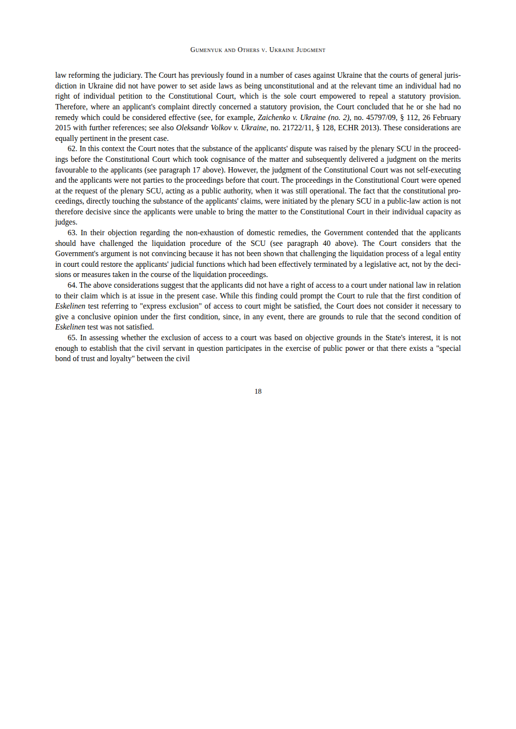Gumenyuk and Others v. Ukraine Judgment
law reforming the judiciary. The Court has previously found in a number of cases against Ukraine that the courts of general jurisdiction in Ukraine did not have power to set aside laws as being unconstitutional and at the relevant time an individual had no right of individual petition to the Constitutional Court, which is the sole court empowered to repeal a statutory provision. Therefore, where an applicant's complaint directly concerned a statutory provision, the Court concluded that he or she had no remedy which could be considered effective (see, for example, Zaichenko v. Ukraine (no. 2), no. 45797/09, § 112, 26 February 2015 with further references; see also Oleksandr Volkov v. Ukraine, no. 21722/11, § 128, ECHR 2013). These considerations are equally pertinent in the present case.
62. In this context the Court notes that the substance of the applicants' dispute was raised by the plenary SCU in the proceedings before the Constitutional Court which took cognisance of the matter and subsequently delivered a judgment on the merits favourable to the applicants (see paragraph 17 above). However, the judgment of the Constitutional Court was not self-executing and the applicants were not parties to the proceedings before that court. The proceedings in the Constitutional Court were opened at the request of the plenary SCU, acting as a public authority, when it was still operational. The fact that the constitutional proceedings, directly touching the substance of the applicants' claims, were initiated by the plenary SCU in a public-law action is not therefore decisive since the applicants were unable to bring the matter to the Constitutional Court in their individual capacity as judges.
63. In their objection regarding the non-exhaustion of domestic remedies, the Government contended that the applicants should have challenged the liquidation procedure of the SCU (see paragraph 40 above). The Court considers that the Government's argument is not convincing because it has not been shown that challenging the liquidation process of a legal entity in court could restore the applicants' judicial functions which had been effectively terminated by a legislative act, not by the decisions or measures taken in the course of the liquidation proceedings.
64. The above considerations suggest that the applicants did not have a right of access to a court under national law in relation to their claim which is at issue in the present case. While this finding could prompt the Court to rule that the first condition of Eskelinen test referring to "express exclusion" of access to court might be satisfied, the Court does not consider it necessary to give a conclusive opinion under the first condition, since, in any event, there are grounds to rule that the second condition of Eskelinen test was not satisfied.
65. In assessing whether the exclusion of access to a court was based on objective grounds in the State's interest, it is not enough to establish that the civil servant in question participates in the exercise of public power or that there exists a "special bond of trust and loyalty" between the civil
18